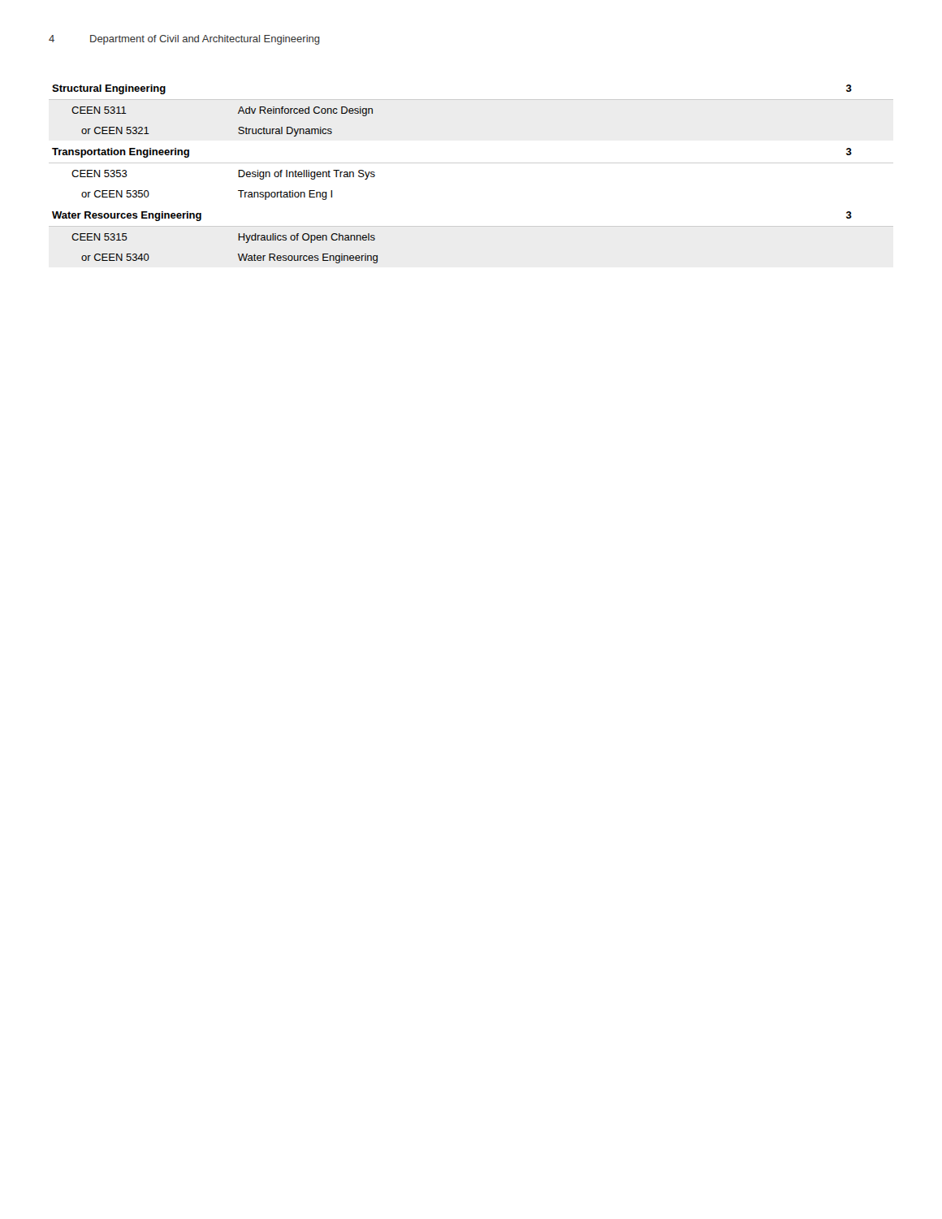4 Department of Civil and Architectural Engineering
| Structural Engineering | 3 |
| CEEN 5311 | Adv Reinforced Conc Design | |
| or CEEN 5321 | Structural Dynamics | |
| Transportation Engineering | 3 |
| CEEN 5353 | Design of Intelligent Tran Sys | |
| or CEEN 5350 | Transportation Eng I | |
| Water Resources Engineering | 3 |
| CEEN 5315 | Hydraulics of Open Channels | |
| or CEEN 5340 | Water Resources Engineering | |